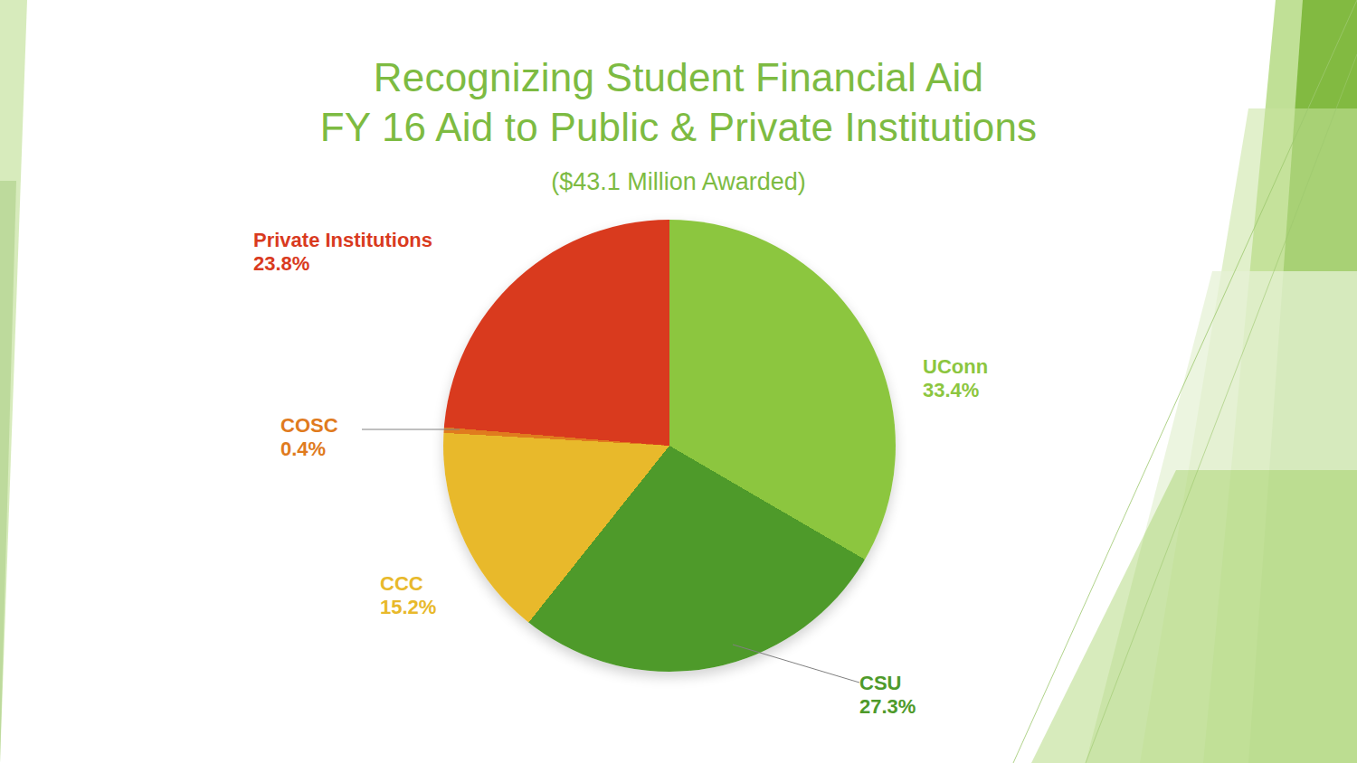Recognizing Student Financial Aid FY 16 Aid to Public & Private Institutions
($43.1 Million Awarded)
Private Institutions 23.8%
COSC 0.4%
CCC 15.2%
UConn 33.4%
CSU 27.3%